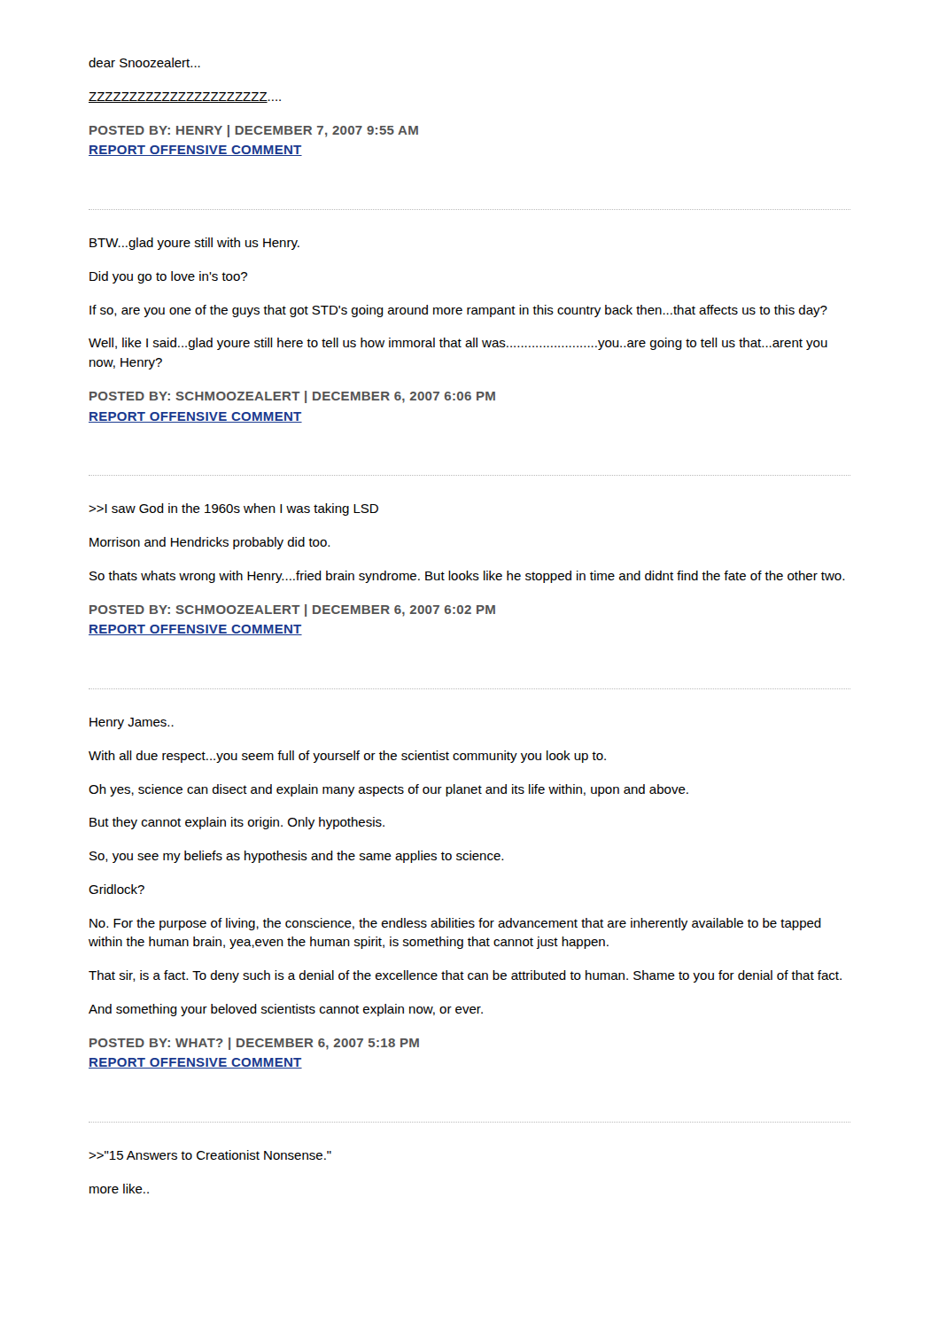dear Snoozealert...
ZZZZZZZZZZZZZZZZZZZZZZ....
POSTED BY: HENRY | DECEMBER 7, 2007 9:55 AM REPORT OFFENSIVE COMMENT
BTW...glad youre still with us Henry.
Did you go to love in's too?
If so, are you one of the guys that got STD's going around more rampant in this country back then...that affects us to this day?
Well, like I said...glad youre still here to tell us how immoral that all was.........................you..are going to tell us that...arent you now, Henry?
POSTED BY: SCHMOOZEALERT | DECEMBER 6, 2007 6:06 PM REPORT OFFENSIVE COMMENT
>>I saw God in the 1960s when I was taking LSD
Morrison and Hendricks probably did too.
So thats whats wrong with Henry....fried brain syndrome. But looks like he stopped in time and didnt find the fate of the other two.
POSTED BY: SCHMOOZEALERT | DECEMBER 6, 2007 6:02 PM REPORT OFFENSIVE COMMENT
Henry James..
With all due respect...you seem full of yourself or the scientist community you look up to.
Oh yes, science can disect and explain many aspects of our planet and its life within, upon and above.
But they cannot explain its origin. Only hypothesis.
So, you see my beliefs as hypothesis and the same applies to science.
Gridlock?
No. For the purpose of living, the conscience, the endless abilities for advancement that are inherently available to be tapped within the human brain, yea,even the human spirit, is something that cannot just happen.
That sir, is a fact. To deny such is a denial of the excellence that can be attributed to human. Shame to you for denial of that fact.
And something your beloved scientists cannot explain now, or ever.
POSTED BY: WHAT? | DECEMBER 6, 2007 5:18 PM REPORT OFFENSIVE COMMENT
>>"15 Answers to Creationist Nonsense."
more like..